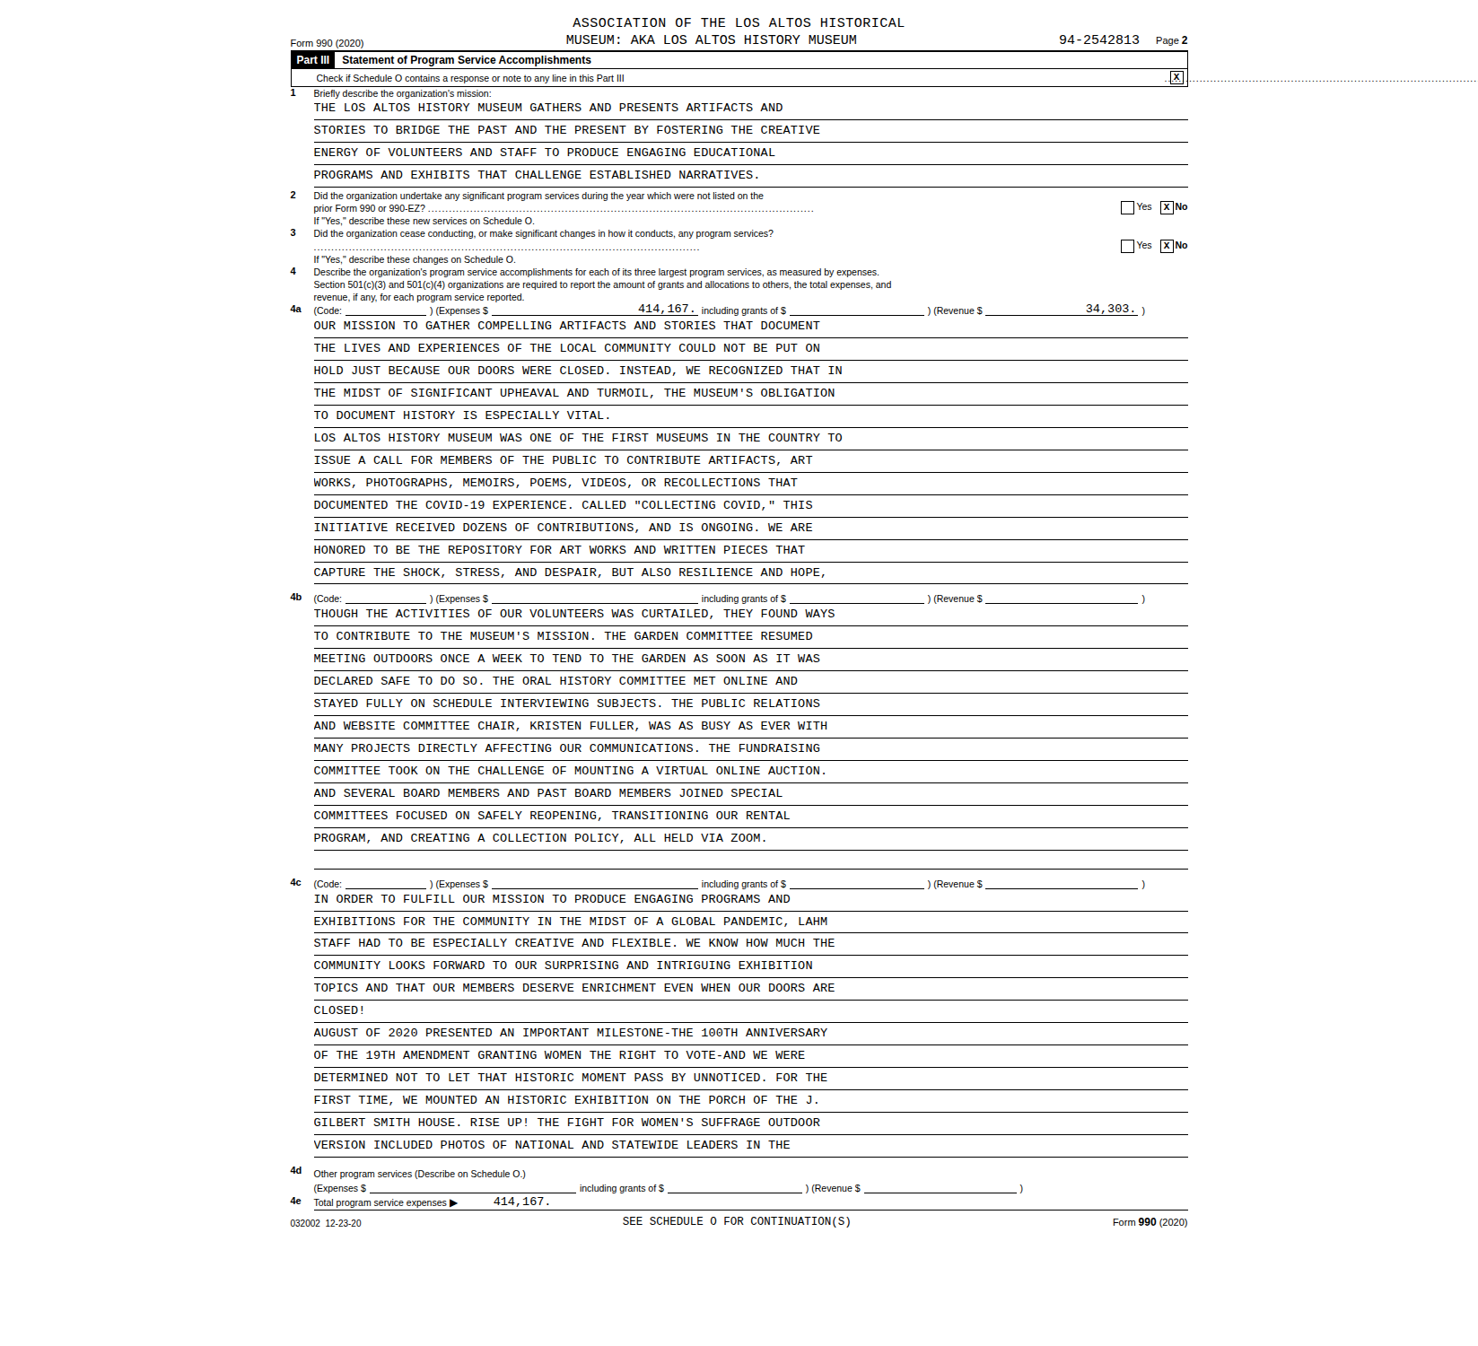ASSOCIATION OF THE LOS ALTOS HISTORICAL
Form 990 (2020)
MUSEUM: AKA LOS ALTOS HISTORY MUSEUM
94-2542813 Page 2
Part III
Statement of Program Service Accomplishments
Check if Schedule O contains a response or note to any line in this Part III X
| 1 | Briefly describe the organization's mission: THE LOS ALTOS HISTORY MUSEUM GATHERS AND PRESENTS ARTIFACTS AND STORIES TO BRIDGE THE PAST AND THE PRESENT BY FOSTERING THE CREATIVE ENERGY OF VOLUNTEERS AND STAFF TO PRODUCE ENGAGING EDUCATIONAL PROGRAMS AND EXHIBITS THAT CHALLENGE ESTABLISHED NARRATIVES. |
| 2 | Did the organization undertake any significant program services during the year which were not listed on the prior Form 990 or 990-EZ? Yes X No If "Yes," describe these new services on Schedule O. |
| 3 | Did the organization cease conducting, or make significant changes in how it conducts, any program services? Yes X No If "Yes," describe these changes on Schedule O. |
| 4 | Describe the organization's program service accomplishments for each of its three largest program services, as measured by expenses. Section 501(c)(3) and 501(c)(4) organizations are required to report the amount of grants and allocations to others, the total expenses, and revenue, if any, for each program service reported. |
| 4a | (Code: ) (Expenses $ 414,167. including grants of $ ) (Revenue $ 34,303. ) OUR MISSION TO GATHER COMPELLING ARTIFACTS AND STORIES THAT DOCUMENT THE LIVES AND EXPERIENCES OF THE LOCAL COMMUNITY COULD NOT BE PUT ON HOLD JUST BECAUSE OUR DOORS WERE CLOSED. INSTEAD, WE RECOGNIZED THAT IN THE MIDST OF SIGNIFICANT UPHEAVAL AND TURMOIL, THE MUSEUM'S OBLIGATION TO DOCUMENT HISTORY IS ESPECIALLY VITAL. LOS ALTOS HISTORY MUSEUM WAS ONE OF THE FIRST MUSEUMS IN THE COUNTRY TO ISSUE A CALL FOR MEMBERS OF THE PUBLIC TO CONTRIBUTE ARTIFACTS, ART WORKS, PHOTOGRAPHS, MEMOIRS, POEMS, VIDEOS, OR RECOLLECTIONS THAT DOCUMENTED THE COVID-19 EXPERIENCE. CALLED "COLLECTING COVID," THIS INITIATIVE RECEIVED DOZENS OF CONTRIBUTIONS, AND IS ONGOING. WE ARE HONORED TO BE THE REPOSITORY FOR ART WORKS AND WRITTEN PIECES THAT CAPTURE THE SHOCK, STRESS, AND DESPAIR, BUT ALSO RESILIENCE AND HOPE, |
| 4b | (Code: ) (Expenses $ including grants of $ ) (Revenue $ ) THOUGH THE ACTIVITIES OF OUR VOLUNTEERS WAS CURTAILED, THEY FOUND WAYS TO CONTRIBUTE TO THE MUSEUM'S MISSION. THE GARDEN COMMITTEE RESUMED MEETING OUTDOORS ONCE A WEEK TO TEND TO THE GARDEN AS SOON AS IT WAS DECLARED SAFE TO DO SO. THE ORAL HISTORY COMMITTEE MET ONLINE AND STAYED FULLY ON SCHEDULE INTERVIEWING SUBJECTS. THE PUBLIC RELATIONS AND WEBSITE COMMITTEE CHAIR, KRISTEN FULLER, WAS AS BUSY AS EVER WITH MANY PROJECTS DIRECTLY AFFECTING OUR COMMUNICATIONS. THE FUNDRAISING COMMITTEE TOOK ON THE CHALLENGE OF MOUNTING A VIRTUAL ONLINE AUCTION. AND SEVERAL BOARD MEMBERS AND PAST BOARD MEMBERS JOINED SPECIAL COMMITTEES FOCUSED ON SAFELY REOPENING, TRANSITIONING OUR RENTAL PROGRAM, AND CREATING A COLLECTION POLICY, ALL HELD VIA ZOOM. |
| 4c | (Code: ) (Expenses $ including grants of $ ) (Revenue $ ) IN ORDER TO FULFILL OUR MISSION TO PRODUCE ENGAGING PROGRAMS AND EXHIBITIONS FOR THE COMMUNITY IN THE MIDST OF A GLOBAL PANDEMIC, LAHM STAFF HAD TO BE ESPECIALLY CREATIVE AND FLEXIBLE. WE KNOW HOW MUCH THE COMMUNITY LOOKS FORWARD TO OUR SURPRISING AND INTRIGUING EXHIBITION TOPICS AND THAT OUR MEMBERS DESERVE ENRICHMENT EVEN WHEN OUR DOORS ARE CLOSED! AUGUST OF 2020 PRESENTED AN IMPORTANT MILESTONE-THE 100TH ANNIVERSARY OF THE 19TH AMENDMENT GRANTING WOMEN THE RIGHT TO VOTE-AND WE WERE DETERMINED NOT TO LET THAT HISTORIC MOMENT PASS BY UNNOTICED. FOR THE FIRST TIME, WE MOUNTED AN HISTORIC EXHIBITION ON THE PORCH OF THE J. GILBERT SMITH HOUSE. RISE UP! THE FIGHT FOR WOMEN'S SUFFRAGE OUTDOOR VERSION INCLUDED PHOTOS OF NATIONAL AND STATEWIDE LEADERS IN THE |
| 4d | Other program services (Describe on Schedule O.) (Expenses $ including grants of $ ) (Revenue $ ) |
| 4e | Total program service expenses ▶ 414,167. |
032002 12-23-20
SEE SCHEDULE O FOR CONTINUATION(S)
Form 990 (2020)